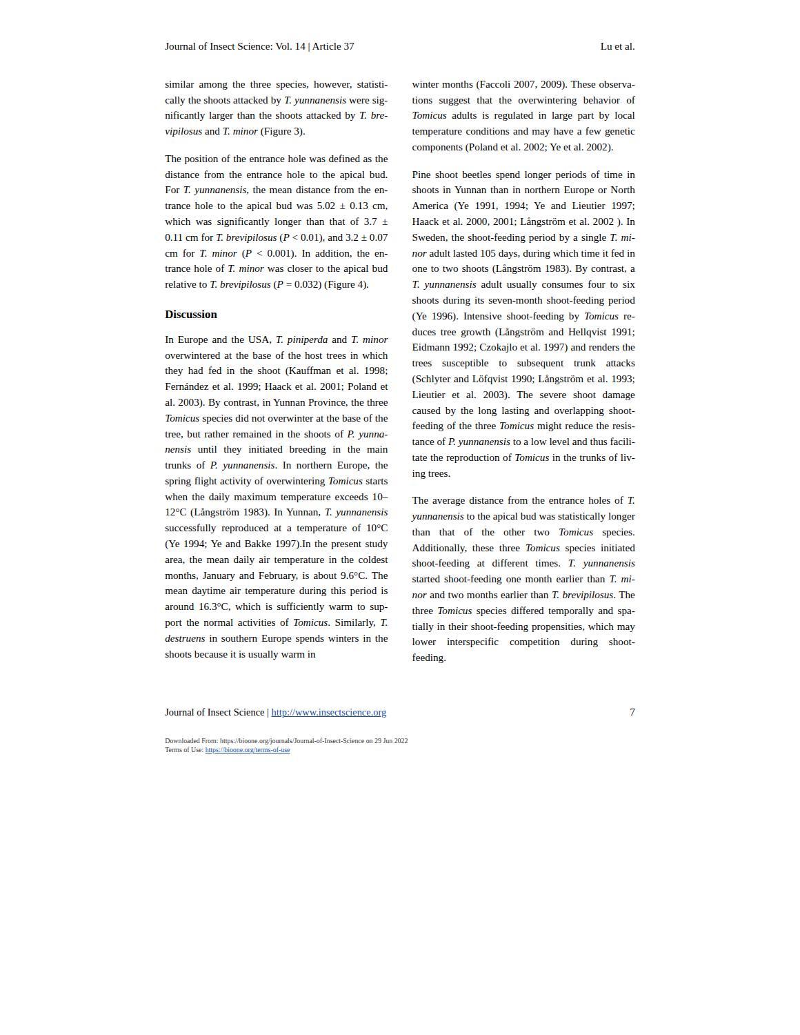Journal of Insect Science: Vol. 14 | Article 37 Lu et al.
similar among the three species, however, statistically the shoots attacked by T. yunnanensis were significantly larger than the shoots attacked by T. brevipilosus and T. minor (Figure 3).
The position of the entrance hole was defined as the distance from the entrance hole to the apical bud. For T. yunnanensis, the mean distance from the entrance hole to the apical bud was 5.02 ± 0.13 cm, which was significantly longer than that of 3.7 ± 0.11 cm for T. brevipilosus (P < 0.01), and 3.2 ± 0.07 cm for T. minor (P < 0.001). In addition, the entrance hole of T. minor was closer to the apical bud relative to T. brevipilosus (P = 0.032) (Figure 4).
Discussion
In Europe and the USA, T. piniperda and T. minor overwintered at the base of the host trees in which they had fed in the shoot (Kauffman et al. 1998; Fernández et al. 1999; Haack et al. 2001; Poland et al. 2003). By contrast, in Yunnan Province, the three Tomicus species did not overwinter at the base of the tree, but rather remained in the shoots of P. yunnanensis until they initiated breeding in the main trunks of P. yunnanensis. In northern Europe, the spring flight activity of overwintering Tomicus starts when the daily maximum temperature exceeds 10–12°C (Långström 1983). In Yunnan, T. yunnanensis successfully reproduced at a temperature of 10°C (Ye 1994; Ye and Bakke 1997).In the present study area, the mean daily air temperature in the coldest months, January and February, is about 9.6°C. The mean daytime air temperature during this period is around 16.3°C, which is sufficiently warm to support the normal activities of Tomicus. Similarly, T. destruens in southern Europe spends winters in the shoots because it is usually warm in
winter months (Faccoli 2007, 2009). These observations suggest that the overwintering behavior of Tomicus adults is regulated in large part by local temperature conditions and may have a few genetic components (Poland et al. 2002; Ye et al. 2002).
Pine shoot beetles spend longer periods of time in shoots in Yunnan than in northern Europe or North America (Ye 1991, 1994; Ye and Lieutier 1997; Haack et al. 2000, 2001; Långström et al. 2002 ). In Sweden, the shoot-feeding period by a single T. minor adult lasted 105 days, during which time it fed in one to two shoots (Långström 1983). By contrast, a T. yunnanensis adult usually consumes four to six shoots during its seven-month shoot-feeding period (Ye 1996). Intensive shoot-feeding by Tomicus reduces tree growth (Långström and Hellqvist 1991; Eidmann 1992; Czokajlo et al. 1997) and renders the trees susceptible to subsequent trunk attacks (Schlyter and Löfqvist 1990; Långström et al. 1993; Lieutier et al. 2003). The severe shoot damage caused by the long lasting and overlapping shoot-feeding of the three Tomicus might reduce the resistance of P. yunnanensis to a low level and thus facilitate the reproduction of Tomicus in the trunks of living trees.
The average distance from the entrance holes of T. yunnanensis to the apical bud was statistically longer than that of the other two Tomicus species. Additionally, these three Tomicus species initiated shoot-feeding at different times. T. yunnanensis started shoot-feeding one month earlier than T. minor and two months earlier than T. brevipilosus. The three Tomicus species differed temporally and spatially in their shoot-feeding propensities, which may lower interspecific competition during shoot-feeding.
Journal of Insect Science | http://www.insectscience.org 7
Downloaded From: https://bioone.org/journals/Journal-of-Insect-Science on 29 Jun 2022
Terms of Use: https://bioone.org/terms-of-use